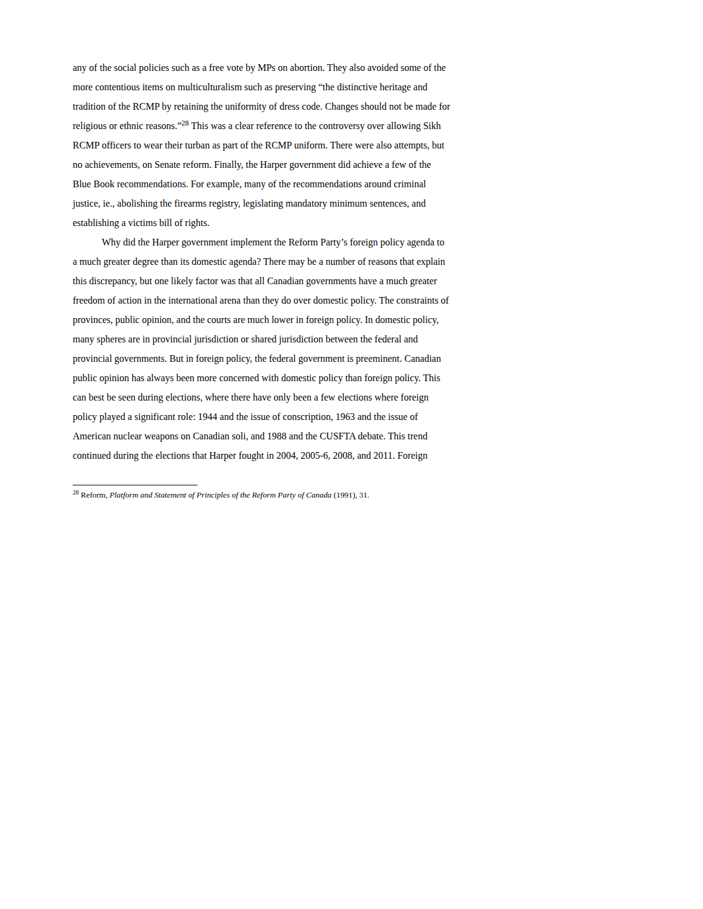any of the social policies such as a free vote by MPs on abortion. They also avoided some of the more contentious items on multiculturalism such as preserving “the distinctive heritage and tradition of the RCMP by retaining the uniformity of dress code. Changes should not be made for religious or ethnic reasons.”28 This was a clear reference to the controversy over allowing Sikh RCMP officers to wear their turban as part of the RCMP uniform. There were also attempts, but no achievements, on Senate reform. Finally, the Harper government did achieve a few of the Blue Book recommendations. For example, many of the recommendations around criminal justice, ie., abolishing the firearms registry, legislating mandatory minimum sentences, and establishing a victims bill of rights.
Why did the Harper government implement the Reform Party’s foreign policy agenda to a much greater degree than its domestic agenda? There may be a number of reasons that explain this discrepancy, but one likely factor was that all Canadian governments have a much greater freedom of action in the international arena than they do over domestic policy. The constraints of provinces, public opinion, and the courts are much lower in foreign policy. In domestic policy, many spheres are in provincial jurisdiction or shared jurisdiction between the federal and provincial governments. But in foreign policy, the federal government is preeminent. Canadian public opinion has always been more concerned with domestic policy than foreign policy. This can best be seen during elections, where there have only been a few elections where foreign policy played a significant role: 1944 and the issue of conscription, 1963 and the issue of American nuclear weapons on Canadian soli, and 1988 and the CUSFTA debate. This trend continued during the elections that Harper fought in 2004, 2005-6, 2008, and 2011. Foreign
28 Reform, Platform and Statement of Principles of the Reform Party of Canada (1991), 31.